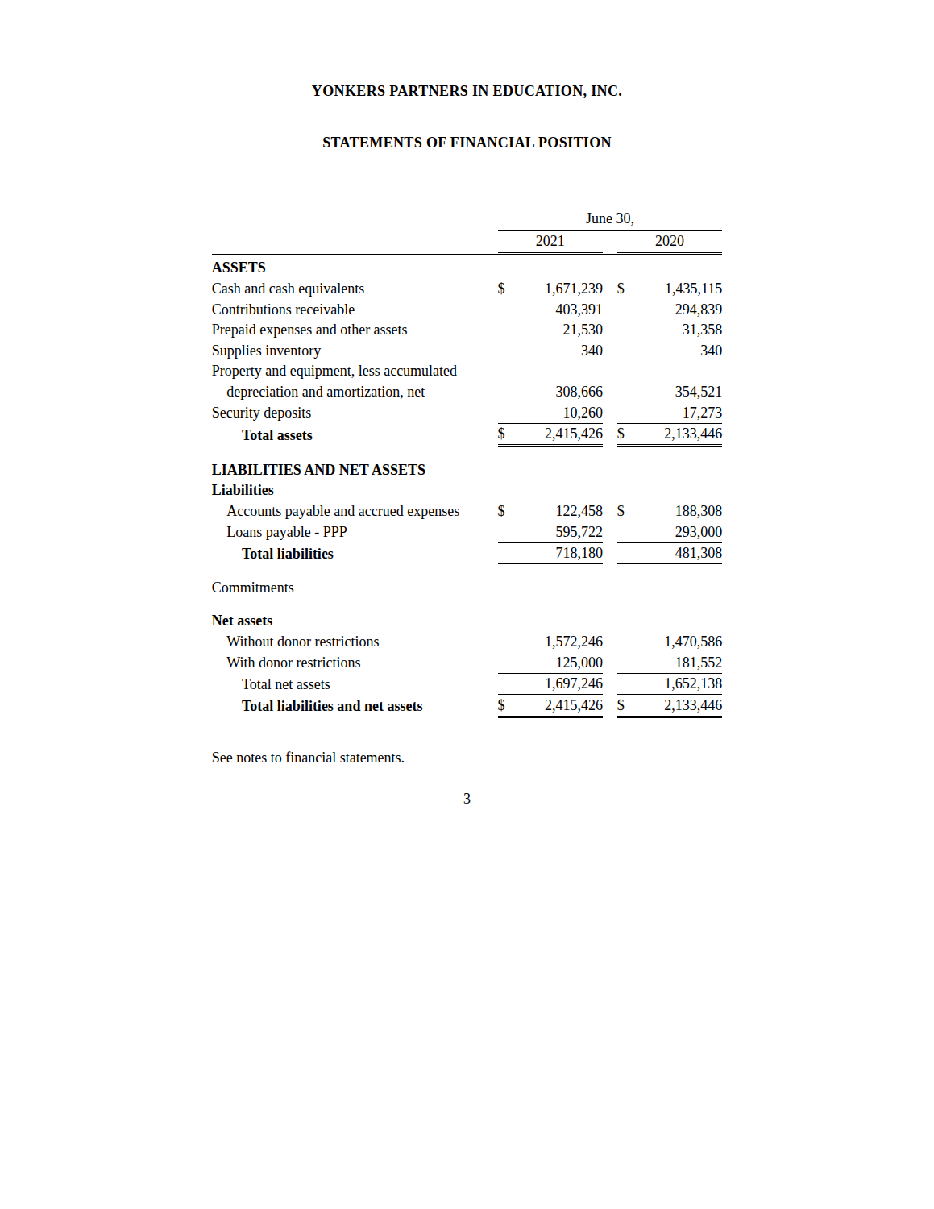YONKERS PARTNERS IN EDUCATION, INC.
STATEMENTS OF FINANCIAL POSITION
| | June 30, |
| | 2021 | | 2020 |
| ASSETS | | | | | |
| Cash and cash equivalents | $ | 1,671,239 | | $ | 1,435,115 |
| Contributions receivable | | 403,391 | | | 294,839 |
| Prepaid expenses and other assets | | 21,530 | | | 31,358 |
| Supplies inventory | | 340 | | | 340 |
| Property and equipment, less accumulated | | | | | |
| depreciation and amortization, net | | 308,666 | | | 354,521 |
| Security deposits | | 10,260 | | | 17,273 |
| Total assets | $ | 2,415,426 | | $ | 2,133,446 |
| LIABILITIES AND NET ASSETS | | | | | |
| Liabilities | | | | | |
| Accounts payable and accrued expenses | $ | 122,458 | | $ | 188,308 |
| Loans payable - PPP | | 595,722 | | | 293,000 |
| Total liabilities | | 718,180 | | | 481,308 |
| Commitments | | | | | |
| Net assets | | | | | |
| Without donor restrictions | | 1,572,246 | | | 1,470,586 |
| With donor restrictions | | 125,000 | | | 181,552 |
| Total net assets | | 1,697,246 | | | 1,652,138 |
| Total liabilities and net assets | $ | 2,415,426 | | $ | 2,133,446 |
See notes to financial statements.
3